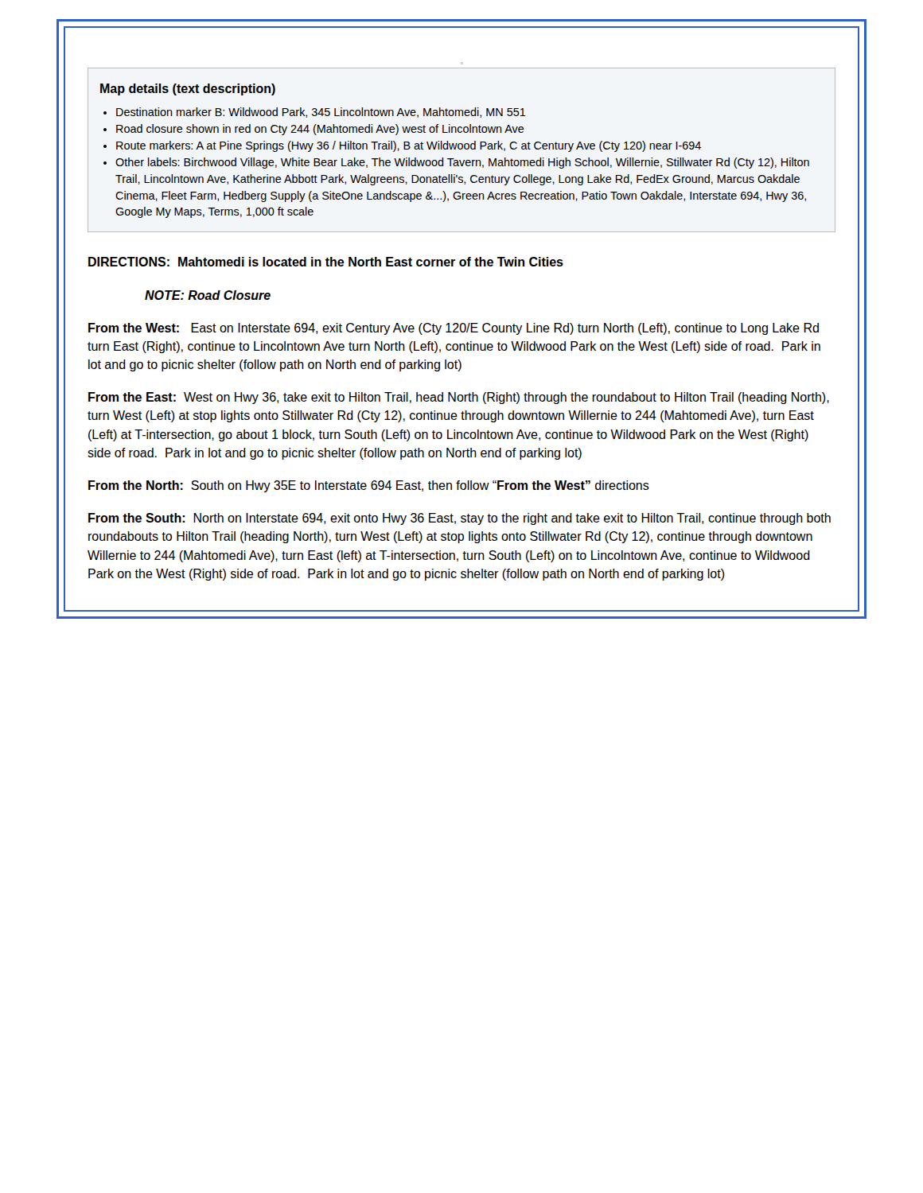Map details (text description)
Destination marker B: Wildwood Park, 345 Lincolntown Ave, Mahtomedi, MN 551
Road closure shown in red on Cty 244 (Mahtomedi Ave) west of Lincolntown Ave
Route markers: A at Pine Springs (Hwy 36 / Hilton Trail), B at Wildwood Park, C at Century Ave (Cty 120) near I-694
Other labels: Birchwood Village, White Bear Lake, The Wildwood Tavern, Mahtomedi High School, Willernie, Stillwater Rd (Cty 12), Hilton Trail, Lincolntown Ave, Katherine Abbott Park, Walgreens, Donatelli's, Century College, Long Lake Rd, FedEx Ground, Marcus Oakdale Cinema, Fleet Farm, Hedberg Supply (a SiteOne Landscape &...), Green Acres Recreation, Patio Town Oakdale, Interstate 694, Hwy 36, Google My Maps, Terms, 1,000 ft scale
DIRECTIONS: Mahtomedi is located in the North East corner of the Twin Cities
NOTE: Road Closure
From the West: East on Interstate 694, exit Century Ave (Cty 120/E County Line Rd) turn North (Left), continue to Long Lake Rd turn East (Right), continue to Lincolntown Ave turn North (Left), continue to Wildwood Park on the West (Left) side of road. Park in lot and go to picnic shelter (follow path on North end of parking lot)
From the East: West on Hwy 36, take exit to Hilton Trail, head North (Right) through the roundabout to Hilton Trail (heading North), turn West (Left) at stop lights onto Stillwater Rd (Cty 12), continue through downtown Willernie to 244 (Mahtomedi Ave), turn East (Left) at T-intersection, go about 1 block, turn South (Left) on to Lincolntown Ave, continue to Wildwood Park on the West (Right) side of road. Park in lot and go to picnic shelter (follow path on North end of parking lot)
From the North: South on Hwy 35E to Interstate 694 East, then follow “From the West” directions
From the South: North on Interstate 694, exit onto Hwy 36 East, stay to the right and take exit to Hilton Trail, continue through both roundabouts to Hilton Trail (heading North), turn West (Left) at stop lights onto Stillwater Rd (Cty 12), continue through downtown Willernie to 244 (Mahtomedi Ave), turn East (left) at T-intersection, turn South (Left) on to Lincolntown Ave, continue to Wildwood Park on the West (Right) side of road. Park in lot and go to picnic shelter (follow path on North end of parking lot)